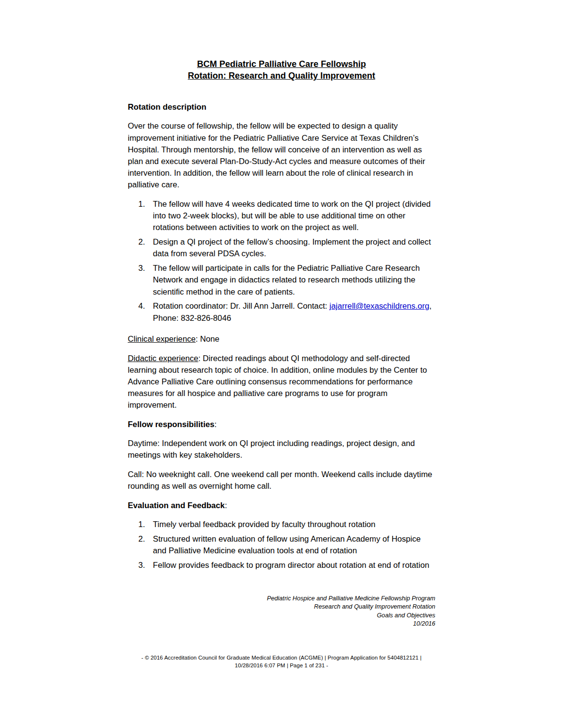BCM Pediatric Palliative Care Fellowship Rotation: Research and Quality Improvement
Rotation description
Over the course of fellowship, the fellow will be expected to design a quality improvement initiative for the Pediatric Palliative Care Service at Texas Children’s Hospital. Through mentorship, the fellow will conceive of an intervention as well as plan and execute several Plan-Do-Study-Act cycles and measure outcomes of their intervention. In addition, the fellow will learn about the role of clinical research in palliative care.
The fellow will have 4 weeks dedicated time to work on the QI project (divided into two 2-week blocks), but will be able to use additional time on other rotations between activities to work on the project as well.
Design a QI project of the fellow’s choosing. Implement the project and collect data from several PDSA cycles.
The fellow will participate in calls for the Pediatric Palliative Care Research Network and engage in didactics related to research methods utilizing the scientific method in the care of patients.
Rotation coordinator: Dr. Jill Ann Jarrell. Contact: jajarrell@texaschildrens.org, Phone: 832-826-8046
Clinical experience: None
Didactic experience: Directed readings about QI methodology and self-directed learning about research topic of choice. In addition, online modules by the Center to Advance Palliative Care outlining consensus recommendations for performance measures for all hospice and palliative care programs to use for program improvement.
Fellow responsibilities:
Daytime: Independent work on QI project including readings, project design, and meetings with key stakeholders.
Call: No weeknight call. One weekend call per month. Weekend calls include daytime rounding as well as overnight home call.
Evaluation and Feedback:
Timely verbal feedback provided by faculty throughout rotation
Structured written evaluation of fellow using American Academy of Hospice and Palliative Medicine evaluation tools at end of rotation
Fellow provides feedback to program director about rotation at end of rotation
Pediatric Hospice and Palliative Medicine Fellowship Program
Research and Quality Improvement Rotation
Goals and Objectives
10/2016
- © 2016 Accreditation Council for Graduate Medical Education (ACGME) | Program Application for 5404812121 | 10/28/2016 6:07 PM | Page 1 of 231 -